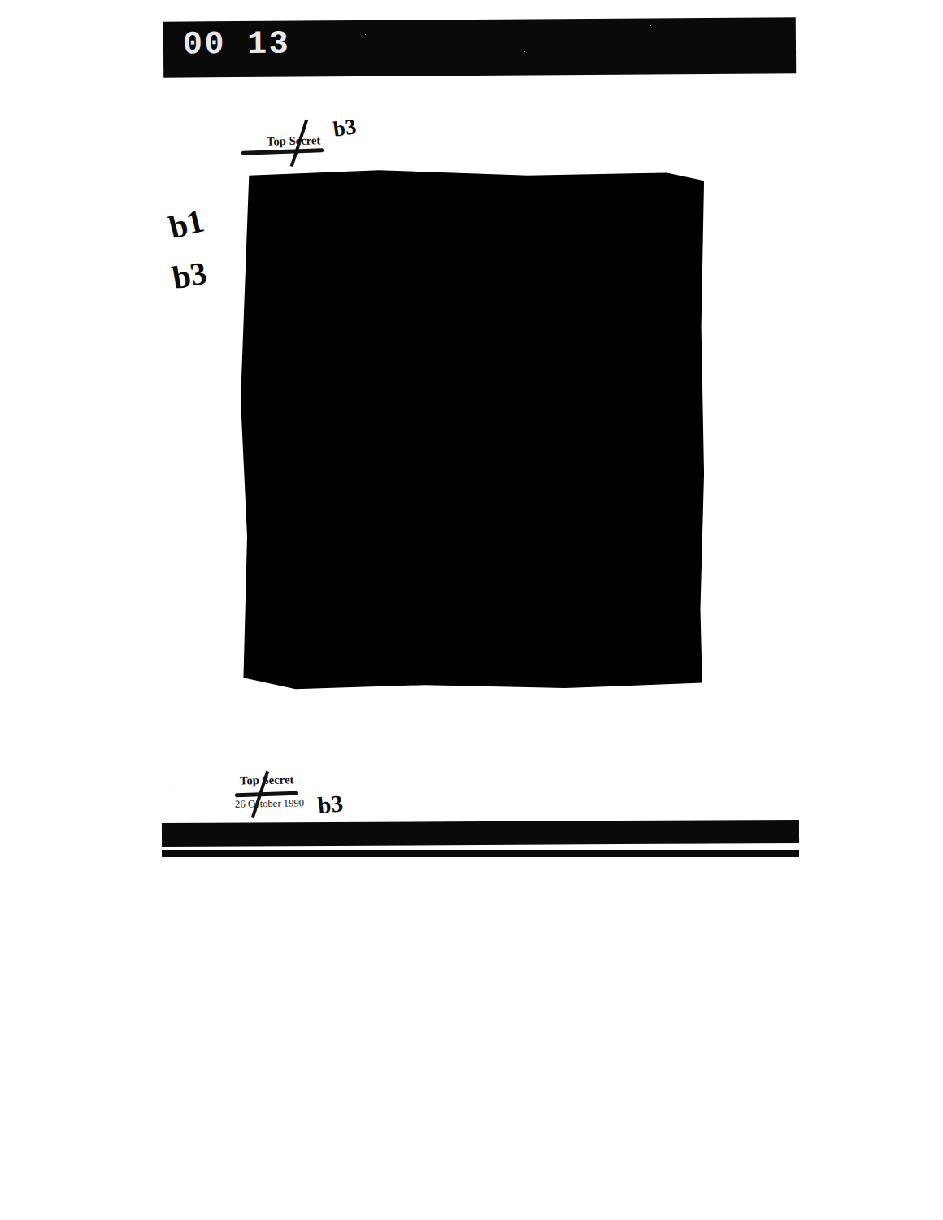00 13
Top Secret
b3
b1
b3
The body of this page is fully redacted. Withheld under FOIA exemptions (b)(1) and (b)(3).
Top Secret
26 October 1990
b3